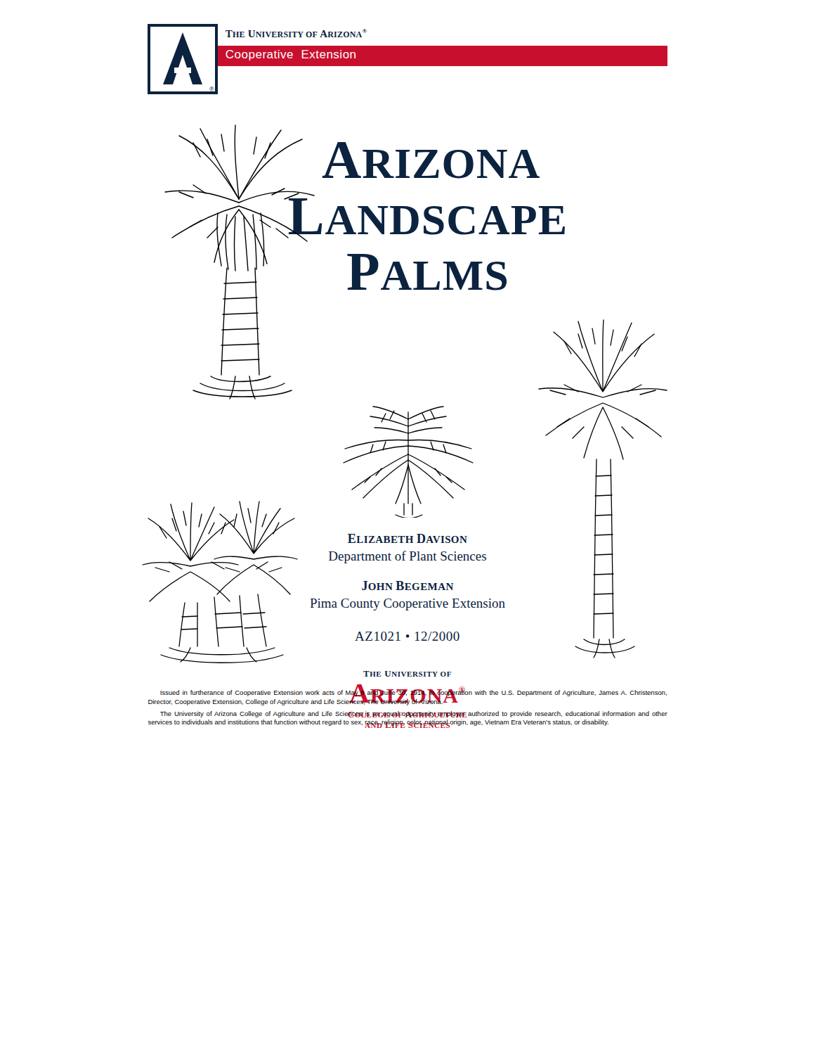®
THE UNIVERSITY OF ARIZONA®
Cooperative Extension
ARIZONA LANDSCAPE PALMS
ELIZABETH DAVISON
Department of Plant Sciences
JOHN BEGEMAN
Pima County Cooperative Extension
AZ1021 • 12/2000
THE UNIVERSITY OF
ARIZONA®
COLLEGE OF AGRICULTURE
AND LIFE SCIENCES
Issued in furtherance of Cooperative Extension work acts of May 8 and June 30, 1914, in cooperation with the U.S. Department of Agriculture, James A. Christenson, Director, Cooperative Extension, College of Agriculture and Life Sciences, The University of Arizona.
The University of Arizona College of Agriculture and Life Sciences is an equal opportunity employer authorized to provide research, educational information and other services to individuals and institutions that function without regard to sex, race, religion, color, national origin, age, Vietnam Era Veteran's status, or disability.